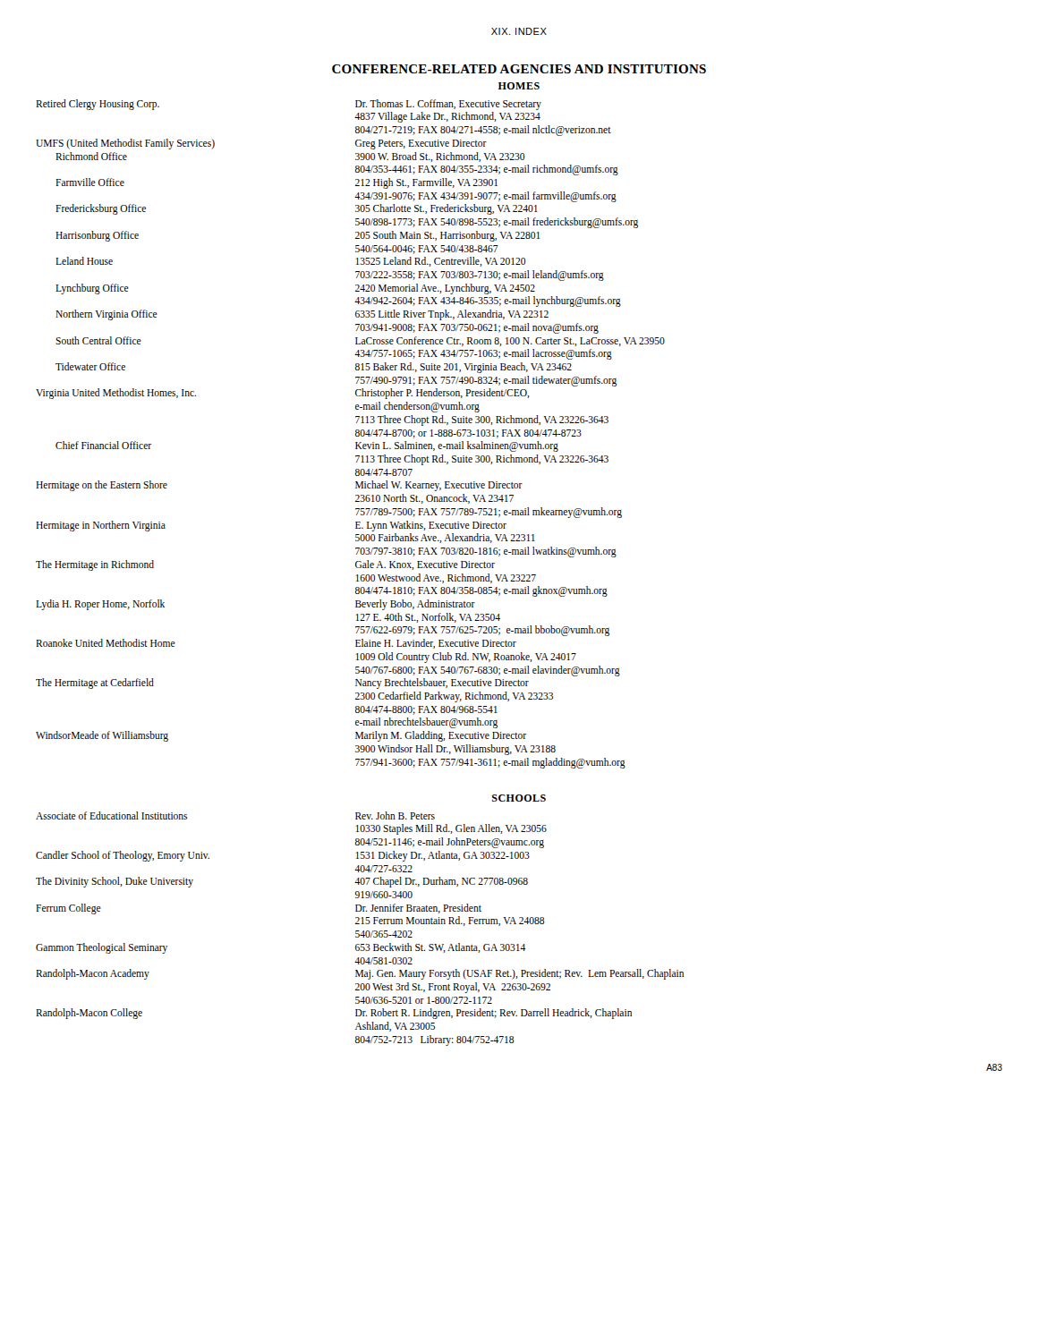XIX. INDEX
CONFERENCE-RELATED AGENCIES AND INSTITUTIONS
HOMES
| Retired Clergy Housing Corp. | Dr. Thomas L. Coffman, Executive Secretary 4837 Village Lake Dr., Richmond, VA 23234 804/271-7219; FAX 804/271-4558; e-mail nlctlc@verizon.net |
| UMFS (United Methodist Family Services) | Greg Peters, Executive Director |
| Richmond Office | 3900 W. Broad St., Richmond, VA 23230 804/353-4461; FAX 804/355-2334; e-mail richmond@umfs.org |
| Farmville Office | 212 High St., Farmville, VA 23901 434/391-9076; FAX 434/391-9077; e-mail farmville@umfs.org |
| Fredericksburg Office | 305 Charlotte St., Fredericksburg, VA 22401 540/898-1773; FAX 540/898-5523; e-mail fredericksburg@umfs.org |
| Harrisonburg Office | 205 South Main St., Harrisonburg, VA 22801 540/564-0046; FAX 540/438-8467 |
| Leland House | 13525 Leland Rd., Centreville, VA 20120 703/222-3558; FAX 703/803-7130; e-mail leland@umfs.org |
| Lynchburg Office | 2420 Memorial Ave., Lynchburg, VA 24502 434/942-2604; FAX 434-846-3535; e-mail lynchburg@umfs.org |
| Northern Virginia Office | 6335 Little River Tnpk., Alexandria, VA 22312 703/941-9008; FAX 703/750-0621; e-mail nova@umfs.org |
| South Central Office | LaCrosse Conference Ctr., Room 8, 100 N. Carter St., LaCrosse, VA 23950 434/757-1065; FAX 434/757-1063; e-mail lacrosse@umfs.org |
| Tidewater Office | 815 Baker Rd., Suite 201, Virginia Beach, VA 23462 757/490-9791; FAX 757/490-8324; e-mail tidewater@umfs.org |
| Virginia United Methodist Homes, Inc. | Christopher P. Henderson, President/CEO, e-mail chenderson@vumh.org 7113 Three Chopt Rd., Suite 300, Richmond, VA 23226-3643 804/474-8700; or 1-888-673-1031; FAX 804/474-8723 |
| Chief Financial Officer | Kevin L. Salminen, e-mail ksalminen@vumh.org 7113 Three Chopt Rd., Suite 300, Richmond, VA 23226-3643 804/474-8707 |
| Hermitage on the Eastern Shore | Michael W. Kearney, Executive Director 23610 North St., Onancock, VA 23417 757/789-7500; FAX 757/789-7521; e-mail mkearney@vumh.org |
| Hermitage in Northern Virginia | E. Lynn Watkins, Executive Director 5000 Fairbanks Ave., Alexandria, VA 22311 703/797-3810; FAX 703/820-1816; e-mail lwatkins@vumh.org |
| The Hermitage in Richmond | Gale A. Knox, Executive Director 1600 Westwood Ave., Richmond, VA 23227 804/474-1810; FAX 804/358-0854; e-mail gknox@vumh.org |
| Lydia H. Roper Home, Norfolk | Beverly Bobo, Administrator 127 E. 40th St., Norfolk, VA 23504 757/622-6979; FAX 757/625-7205; e-mail bbobo@vumh.org |
| Roanoke United Methodist Home | Elaine H. Lavinder, Executive Director 1009 Old Country Club Rd. NW, Roanoke, VA 24017 540/767-6800; FAX 540/767-6830; e-mail elavinder@vumh.org |
| The Hermitage at Cedarfield | Nancy Brechtelsbauer, Executive Director 2300 Cedarfield Parkway, Richmond, VA 23233 804/474-8800; FAX 804/968-5541 e-mail nbrechtelsbauer@vumh.org |
| WindsorMeade of Williamsburg | Marilyn M. Gladding, Executive Director 3900 Windsor Hall Dr., Williamsburg, VA 23188 757/941-3600; FAX 757/941-3611; e-mail mgladding@vumh.org |
SCHOOLS
| Associate of Educational Institutions | Rev. John B. Peters 10330 Staples Mill Rd., Glen Allen, VA 23056 804/521-1146; e-mail JohnPeters@vaumc.org |
| Candler School of Theology, Emory Univ. | 1531 Dickey Dr., Atlanta, GA 30322-1003 404/727-6322 |
| The Divinity School, Duke University | 407 Chapel Dr., Durham, NC 27708-0968 919/660-3400 |
| Ferrum College | Dr. Jennifer Braaten, President 215 Ferrum Mountain Rd., Ferrum, VA 24088 540/365-4202 |
| Gammon Theological Seminary | 653 Beckwith St. SW, Atlanta, GA 30314 404/581-0302 |
| Randolph-Macon Academy | Maj. Gen. Maury Forsyth (USAF Ret.), President; Rev. Lem Pearsall, Chaplain 200 West 3rd St., Front Royal, VA 22630-2692 540/636-5201 or 1-800/272-1172 |
| Randolph-Macon College | Dr. Robert R. Lindgren, President; Rev. Darrell Headrick, Chaplain Ashland, VA 23005 804/752-7213 Library: 804/752-4718 |
A83